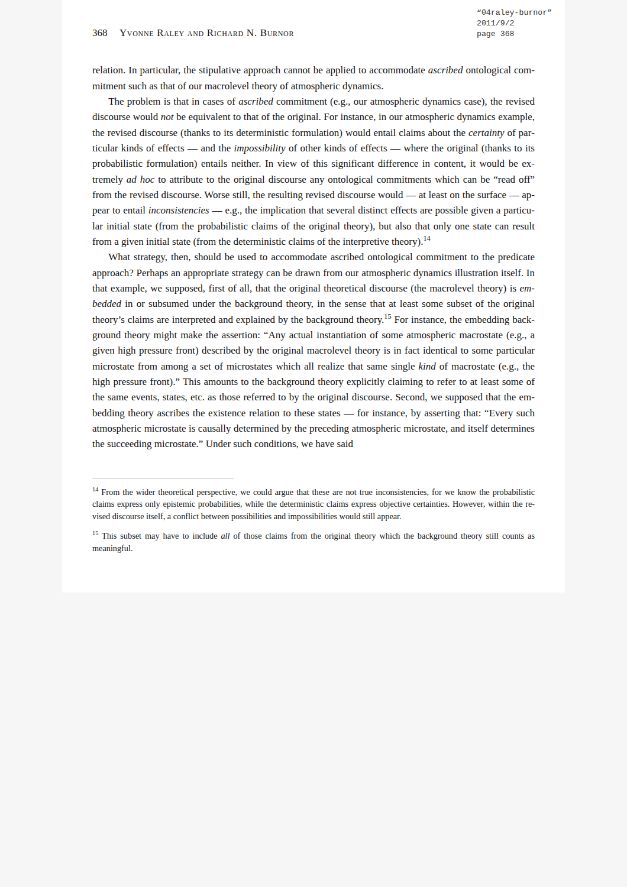“04raley-burnor”
2011/9/2
page 368
368 Yvonne Raley and Richard N. Burnor
relation. In particular, the stipulative approach cannot be applied to accommodate ascribed ontological commitment such as that of our macrolevel theory of atmospheric dynamics.
The problem is that in cases of ascribed commitment (e.g., our atmospheric dynamics case), the revised discourse would not be equivalent to that of the original. For instance, in our atmospheric dynamics example, the revised discourse (thanks to its deterministic formulation) would entail claims about the certainty of particular kinds of effects — and the impossibility of other kinds of effects — where the original (thanks to its probabilistic formulation) entails neither. In view of this significant difference in content, it would be extremely ad hoc to attribute to the original discourse any ontological commitments which can be “read off” from the revised discourse. Worse still, the resulting revised discourse would — at least on the surface — appear to entail inconsistencies — e.g., the implication that several distinct effects are possible given a particular initial state (from the probabilistic claims of the original theory), but also that only one state can result from a given initial state (from the deterministic claims of the interpretive theory).14
What strategy, then, should be used to accommodate ascribed ontological commitment to the predicate approach? Perhaps an appropriate strategy can be drawn from our atmospheric dynamics illustration itself. In that example, we supposed, first of all, that the original theoretical discourse (the macrolevel theory) is embedded in or subsumed under the background theory, in the sense that at least some subset of the original theory’s claims are interpreted and explained by the background theory.15 For instance, the embedding background theory might make the assertion: “Any actual instantiation of some atmospheric macrostate (e.g., a given high pressure front) described by the original macrolevel theory is in fact identical to some particular microstate from among a set of microstates which all realize that same single kind of macrostate (e.g., the high pressure front).” This amounts to the background theory explicitly claiming to refer to at least some of the same events, states, etc. as those referred to by the original discourse. Second, we supposed that the embedding theory ascribes the existence relation to these states — for instance, by asserting that: “Every such atmospheric microstate is causally determined by the preceding atmospheric microstate, and itself determines the succeeding microstate.” Under such conditions, we have said
14 From the wider theoretical perspective, we could argue that these are not true inconsistencies, for we know the probabilistic claims express only epistemic probabilities, while the deterministic claims express objective certainties. However, within the revised discourse itself, a conflict between possibilities and impossibilities would still appear.
15 This subset may have to include all of those claims from the original theory which the background theory still counts as meaningful.